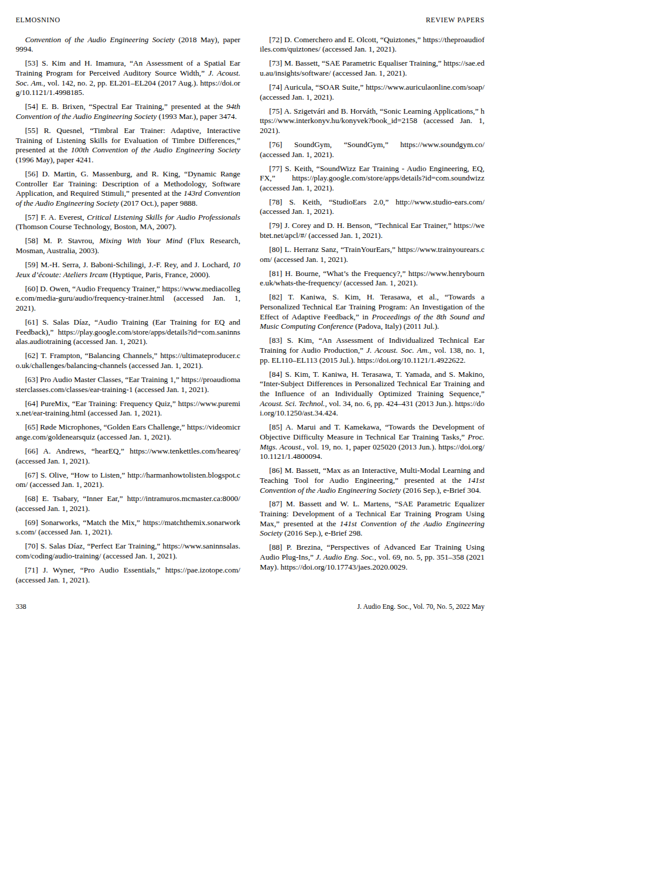ELMOSNINO REVIEW PAPERS
Convention of the Audio Engineering Society (2018 May), paper 9994.
[53] S. Kim and H. Imamura, “An Assessment of a Spatial Ear Training Program for Perceived Auditory Source Width,” J. Acoust. Soc. Am., vol. 142, no. 2, pp. EL201–EL204 (2017 Aug.). https://doi.org/10.1121/1.4998185.
[54] E. B. Brixen, “Spectral Ear Training,” presented at the 94th Convention of the Audio Engineering Society (1993 Mar.), paper 3474.
[55] R. Quesnel, “Timbral Ear Trainer: Adaptive, Interactive Training of Listening Skills for Evaluation of Timbre Differences,” presented at the 100th Convention of the Audio Engineering Society (1996 May), paper 4241.
[56] D. Martin, G. Massenburg, and R. King, “Dynamic Range Controller Ear Training: Description of a Methodology, Software Application, and Required Stimuli,” presented at the 143rd Convention of the Audio Engineering Society (2017 Oct.), paper 9888.
[57] F. A. Everest, Critical Listening Skills for Audio Professionals (Thomson Course Technology, Boston, MA, 2007).
[58] M. P. Stavrou, Mixing With Your Mind (Flux Research, Mosman, Australia, 2003).
[59] M.-H. Serra, J. Baboni-Schilingi, J.-F. Rey, and J. Lochard, 10 Jeux d’écoute: Ateliers Ircam (Hyptique, Paris, France, 2000).
[60] D. Owen, “Audio Frequency Trainer,” https://www.mediacollege.com/media-guru/audio/frequency-trainer.html (accessed Jan. 1, 2021).
[61] S. Salas Díaz, “Audio Training (Ear Training for EQ and Feedback),” https://play.google.com/store/apps/details?id=com.saninnsalas.audiotraining (accessed Jan. 1, 2021).
[62] T. Frampton, “Balancing Channels,” https://ultimateproducer.co.uk/challenges/balancing-channels (accessed Jan. 1, 2021).
[63] Pro Audio Master Classes, “Ear Training 1,” https://proaudiomasterclasses.com/classes/ear-training-1 (accessed Jan. 1, 2021).
[64] PureMix, “Ear Training: Frequency Quiz,” https://www.puremix.net/ear-training.html (accessed Jan. 1, 2021).
[65] Røde Microphones, “Golden Ears Challenge,” https://videomicrange.com/goldenearsquiz (accessed Jan. 1, 2021).
[66] A. Andrews, “hearEQ,” https://www.tenkettles.com/heareq/ (accessed Jan. 1, 2021).
[67] S. Olive, “How to Listen,” http://harmanhowtolisten.blogspot.com/ (accessed Jan. 1, 2021).
[68] E. Tsabary, “Inner Ear,” http://intramuros.mcmaster.ca:8000/ (accessed Jan. 1, 2021).
[69] Sonarworks, “Match the Mix,” https://matchthemix.sonarworks.com/ (accessed Jan. 1, 2021).
[70] S. Salas Díaz, “Perfect Ear Training,” https://www.saninnsalas.com/coding/audio-training/ (accessed Jan. 1, 2021).
[71] J. Wyner, “Pro Audio Essentials,” https://pae.izotope.com/ (accessed Jan. 1, 2021).
[72] D. Comerchero and E. Olcott, “Quiztones,” https://theproaudiofiles.com/quiztones/ (accessed Jan. 1, 2021).
[73] M. Bassett, “SAE Parametric Equaliser Training,” https://sae.edu.au/insights/software/ (accessed Jan. 1, 2021).
[74] Auricula, “SOAR Suite,” https://www.auriculaonline.com/soap/ (accessed Jan. 1, 2021).
[75] A. Szigetvári and B. Horváth, “Sonic Learning Applications,” https://www.interkonyv.hu/konyvek?book_id=2158 (accessed Jan. 1, 2021).
[76] SoundGym, “SoundGym,” https://www.soundgym.co/ (accessed Jan. 1, 2021).
[77] S. Keith, “SoundWizz Ear Training - Audio Engineering, EQ, FX,” https://play.google.com/store/apps/details?id=com.soundwizz (accessed Jan. 1, 2021).
[78] S. Keith, “StudioEars 2.0,” http://www.studio-ears.com/ (accessed Jan. 1, 2021).
[79] J. Corey and D. H. Benson, “Technical Ear Trainer,” https://webtet.net/apcl/#/ (accessed Jan. 1, 2021).
[80] L. Herranz Sanz, “TrainYourEars,” https://www.trainyourears.com/ (accessed Jan. 1, 2021).
[81] H. Bourne, “What’s the Frequency?,” https://www.henrybourne.uk/whats-the-frequency/ (accessed Jan. 1, 2021).
[82] T. Kaniwa, S. Kim, H. Terasawa, et al., “Towards a Personalized Technical Ear Training Program: An Investigation of the Effect of Adaptive Feedback,” in Proceedings of the 8th Sound and Music Computing Conference (Padova, Italy) (2011 Jul.).
[83] S. Kim, “An Assessment of Individualized Technical Ear Training for Audio Production,” J. Acoust. Soc. Am., vol. 138, no. 1, pp. EL110–EL113 (2015 Jul.). https://doi.org/10.1121/1.4922622.
[84] S. Kim, T. Kaniwa, H. Terasawa, T. Yamada, and S. Makino, “Inter-Subject Differences in Personalized Technical Ear Training and the Influence of an Individually Optimized Training Sequence,” Acoust. Sci. Technol., vol. 34, no. 6, pp. 424–431 (2013 Jun.). https://doi.org/10.1250/ast.34.424.
[85] A. Marui and T. Kamekawa, “Towards the Development of Objective Difficulty Measure in Technical Ear Training Tasks,” Proc. Mtgs. Acoust., vol. 19, no. 1, paper 025020 (2013 Jun.). https://doi.org/10.1121/1.4800094.
[86] M. Bassett, “Max as an Interactive, Multi-Modal Learning and Teaching Tool for Audio Engineering,” presented at the 141st Convention of the Audio Engineering Society (2016 Sep.), e-Brief 304.
[87] M. Bassett and W. L. Martens, “SAE Parametric Equalizer Training: Development of a Technical Ear Training Program Using Max,” presented at the 141st Convention of the Audio Engineering Society (2016 Sep.), e-Brief 298.
[88] P. Brezina, “Perspectives of Advanced Ear Training Using Audio Plug-Ins,” J. Audio Eng. Soc., vol. 69, no. 5, pp. 351–358 (2021 May). https://doi.org/10.17743/jaes.2020.0029.
338 J. Audio Eng. Soc., Vol. 70, No. 5, 2022 May